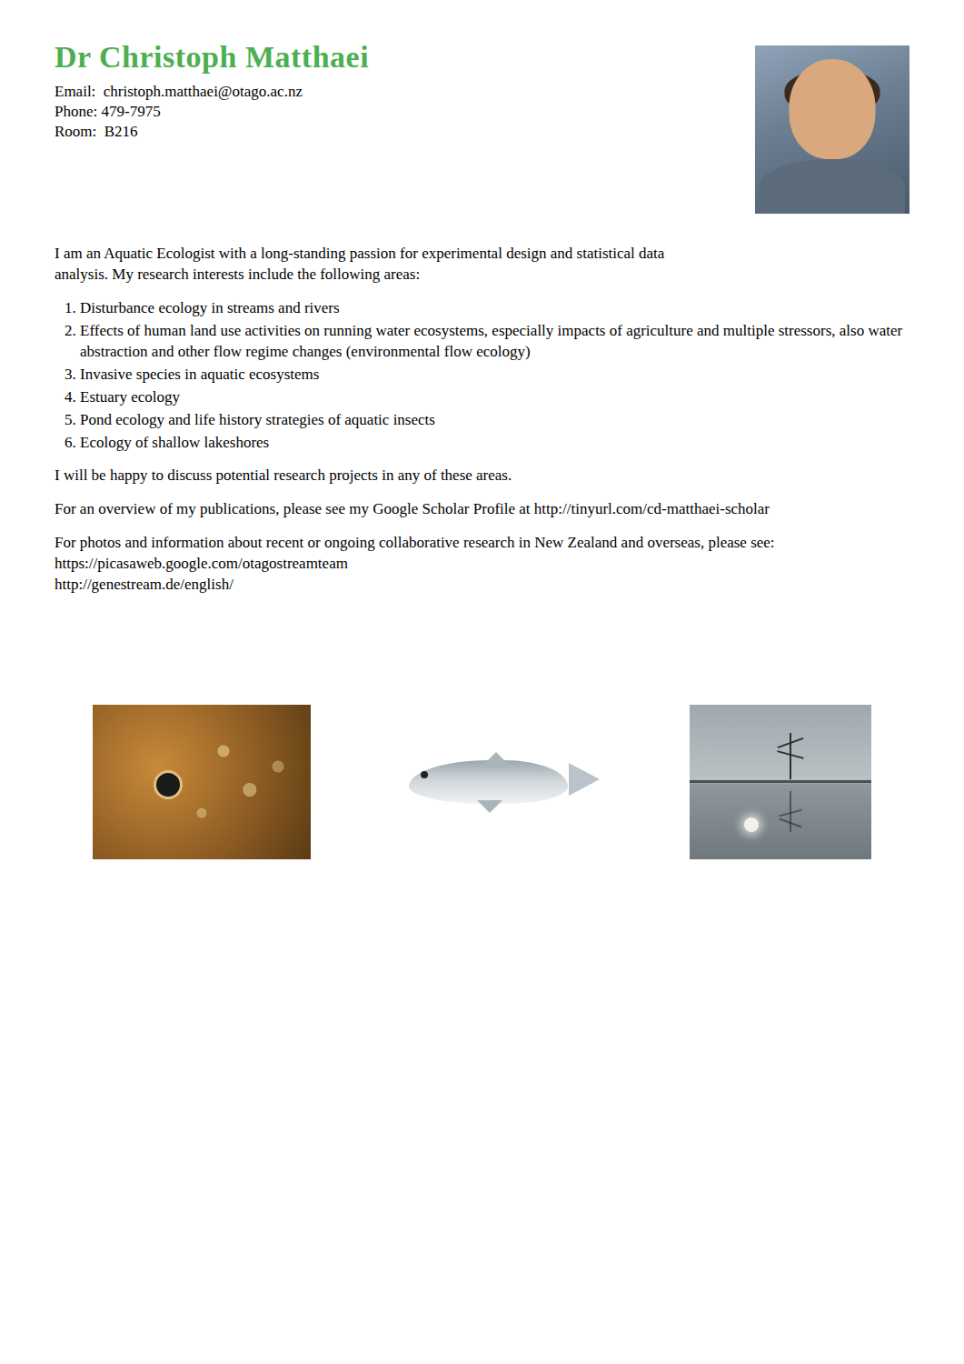Dr Christoph Matthaei
Email: christoph.matthaei@otago.ac.nz
Phone: 479-7975
Room: B216
I am an Aquatic Ecologist with a long-standing passion for experimental design and statistical data analysis. My research interests include the following areas:
Disturbance ecology in streams and rivers
Effects of human land use activities on running water ecosystems, especially impacts of agriculture and multiple stressors, also water abstraction and other flow regime changes (environmental flow ecology)
Invasive species in aquatic ecosystems
Estuary ecology
Pond ecology and life history strategies of aquatic insects
Ecology of shallow lakeshores
I will be happy to discuss potential research projects in any of these areas.
For an overview of my publications, please see my Google Scholar Profile at http://tinyurl.com/cd-matthaei-scholar
For photos and information about recent or ongoing collaborative research in New Zealand and overseas, please see:
https://picasaweb.google.com/otagostreamteam
http://genestream.de/english/